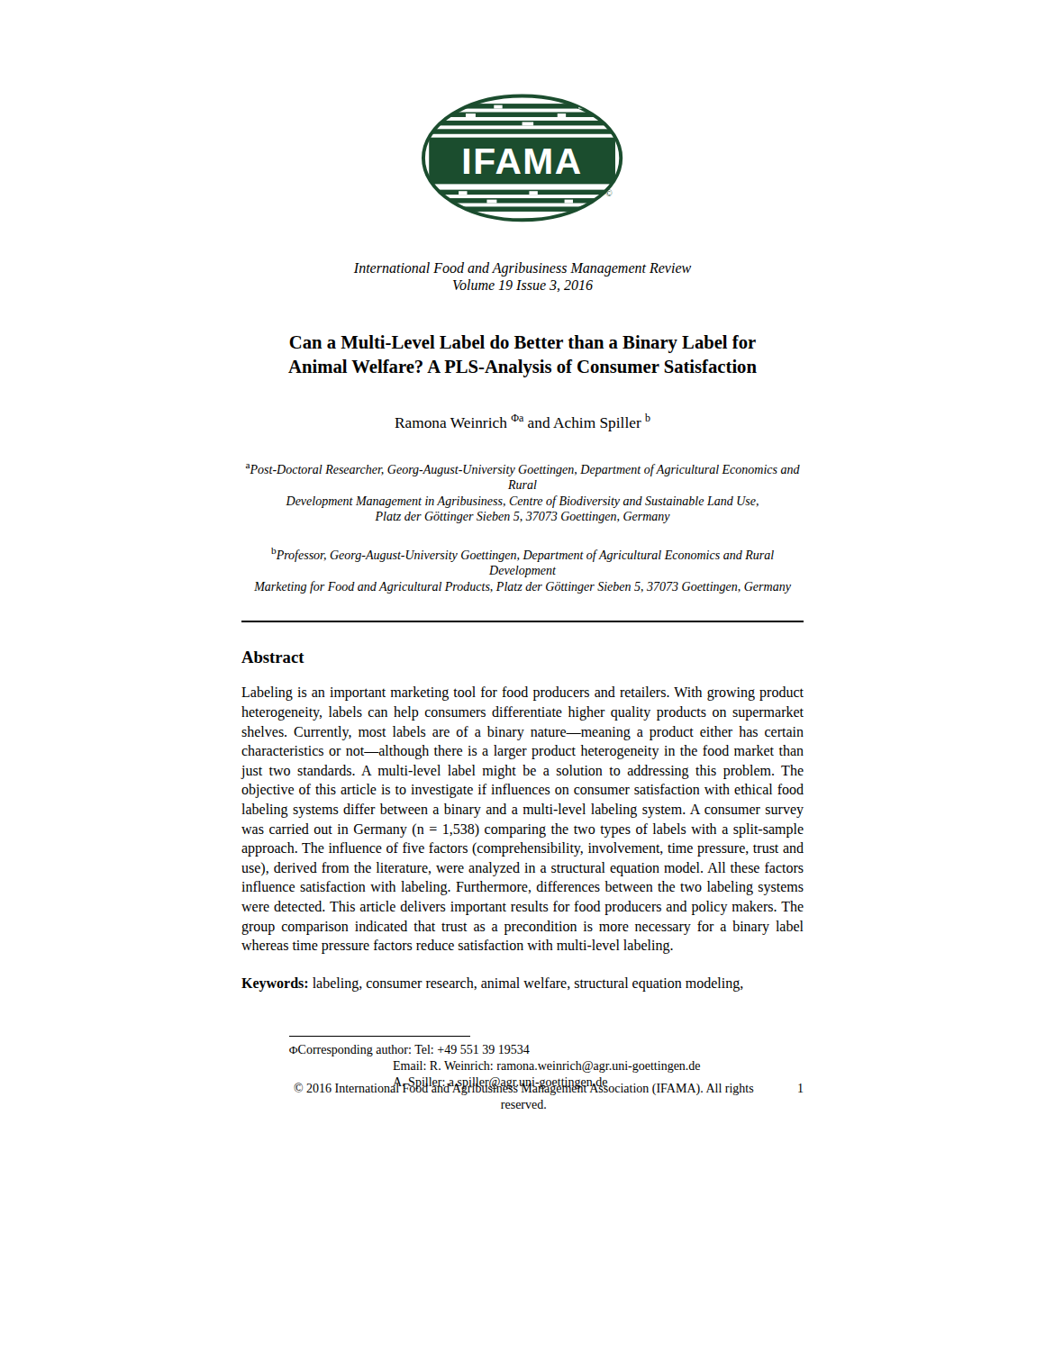IFAMA ©
International Food and Agribusiness Management Review
Volume 19 Issue 3, 2016
Can a Multi-Level Label do Better than a Binary Label for
Animal Welfare? A PLS-Analysis of Consumer Satisfaction
Ramona Weinrich Φa and Achim Spiller b
aPost-Doctoral Researcher, Georg-August-University Goettingen, Department of Agricultural Economics and Rural Development Management in Agribusiness, Centre of Biodiversity and Sustainable Land Use, Platz der Göttinger Sieben 5, 37073 Goettingen, Germany
bProfessor, Georg-August-University Goettingen, Department of Agricultural Economics and Rural Development Marketing for Food and Agricultural Products, Platz der Göttinger Sieben 5, 37073 Goettingen, Germany
Abstract
Labeling is an important marketing tool for food producers and retailers. With growing product heterogeneity, labels can help consumers differentiate higher quality products on supermarket shelves. Currently, most labels are of a binary nature—meaning a product either has certain characteristics or not—although there is a larger product heterogeneity in the food market than just two standards. A multi-level label might be a solution to addressing this problem. The objective of this article is to investigate if influences on consumer satisfaction with ethical food labeling systems differ between a binary and a multi-level labeling system. A consumer survey was carried out in Germany (n = 1,538) comparing the two types of labels with a split-sample approach. The influence of five factors (comprehensibility, involvement, time pressure, trust and use), derived from the literature, were analyzed in a structural equation model. All these factors influence satisfaction with labeling. Furthermore, differences between the two labeling systems were detected. This article delivers important results for food producers and policy makers. The group comparison indicated that trust as a precondition is more necessary for a binary label whereas time pressure factors reduce satisfaction with multi-level labeling.
Keywords: labeling, consumer research, animal welfare, structural equation modeling,
ΦCorresponding author: Tel: +49 551 39 19534
Email: R. Weinrich: ramona.weinrich@agr.uni-goettingen.de
A. Spiller: a.spiller@agr.uni-goettingen.de
© 2016 International Food and Agribusiness Management Association (IFAMA). All rights reserved.
1